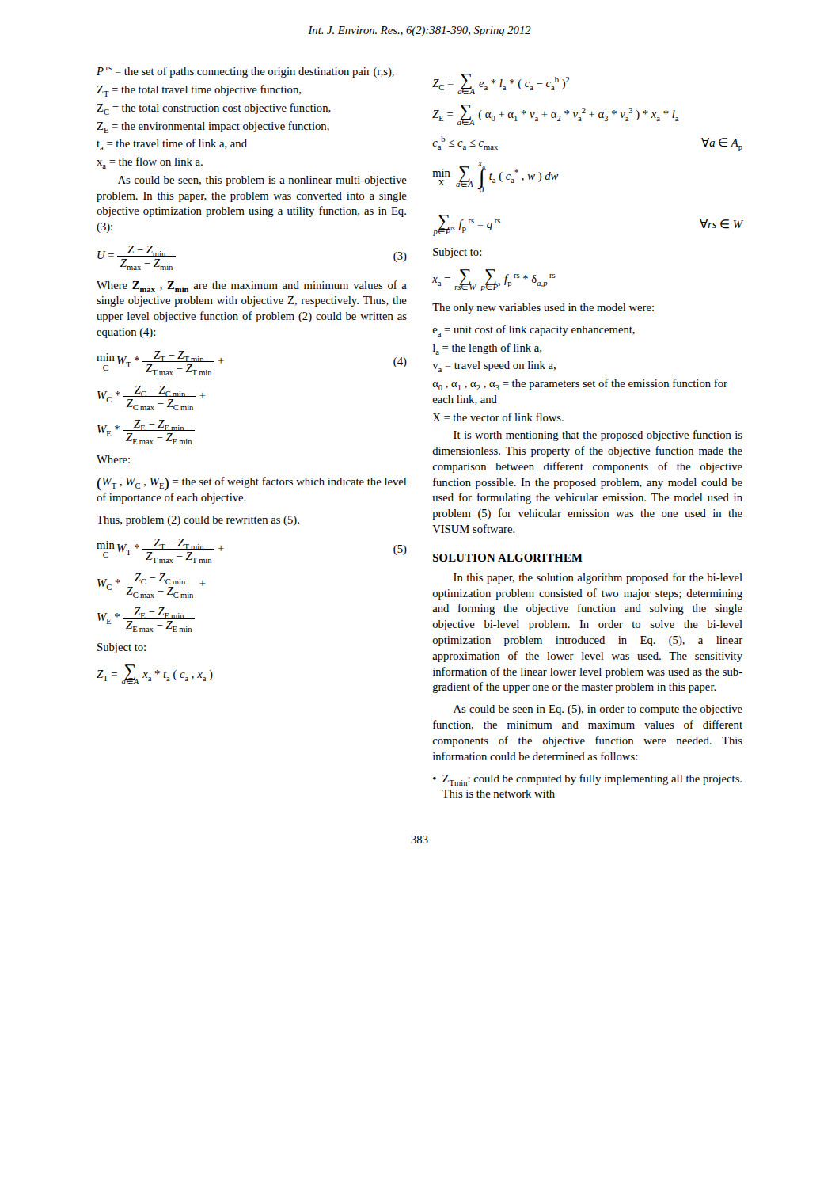Int. J. Environ. Res., 6(2):381-390, Spring 2012
P rs = the set of paths connecting the origin destination pair (r,s),
ZT = the total travel time objective function,
ZC = the total construction cost objective function,
ZE = the environmental impact objective function,
ta = the travel time of link a, and
xa = the flow on link a.
As could be seen, this problem is a nonlinear multi-objective problem. In this paper, the problem was converted into a single objective optimization problem using a utility function, as in Eq. (3):
U = Z − Zmin Zmax − Zmin
(3)
Where Zmax , Zmin are the maximum and minimum values of a single objective problem with objective Z, respectively. Thus, the upper level objective function of problem (2) could be written as equation (4):
min C WT * ZT − ZT min ZT max − ZT min +
(4)
WC * ZC − ZC min ZC max − ZC min +
WE * ZE − ZE min ZE max − ZE min
Where:
(WT , WC , WE) = the set of weight factors which indicate the level of importance of each objective.
Thus, problem (2) could be rewritten as (5).
min C WT * ZT − ZT min ZT max − ZT min +
(5)
WC * ZC − ZC min ZC max − ZC min +
WE * ZE − ZE min ZE max − ZE min
Subject to:
ZT = ∑a∈A xa * ta ( ca , xa )
ZC = ∑a∈A ea * la * ( ca − cab )2
ZE = ∑a∈A ( α0 + α1 * va + α2 * va2 + α3 * va3 ) * xa * la
cab ≤ ca ≤ cmax
∀a ∈ Ap
min X ∑a∈A xa∫0 ta ( ca* , w ) dw
∑p∈Prs fp rs = q rs
∀rs ∈ W
Subject to:
xa = ∑rs∈W ∑p∈Ps fp rs * δa,p rs
The only new variables used in the model were:
ea = unit cost of link capacity enhancement,
la = the length of link a,
va = travel speed on link a,
α0 , α1 , α2 , α3 = the parameters set of the emission function for each link, and
X = the vector of link flows.
It is worth mentioning that the proposed objective function is dimensionless. This property of the objective function made the comparison between different components of the objective function possible. In the proposed problem, any model could be used for formulating the vehicular emission. The model used in problem (5) for vehicular emission was the one used in the VISUM software.
Solution Algorithem
In this paper, the solution algorithm proposed for the bi-level optimization problem consisted of two major steps; determining and forming the objective function and solving the single objective bi-level problem. In order to solve the bi-level optimization problem introduced in Eq. (5), a linear approximation of the lower level was used. The sensitivity information of the linear lower level problem was used as the sub-gradient of the upper one or the master problem in this paper.
As could be seen in Eq. (5), in order to compute the objective function, the minimum and maximum values of different components of the objective function were needed. This information could be determined as follows:
• ZTmin: could be computed by fully implementing all the projects. This is the network with
383